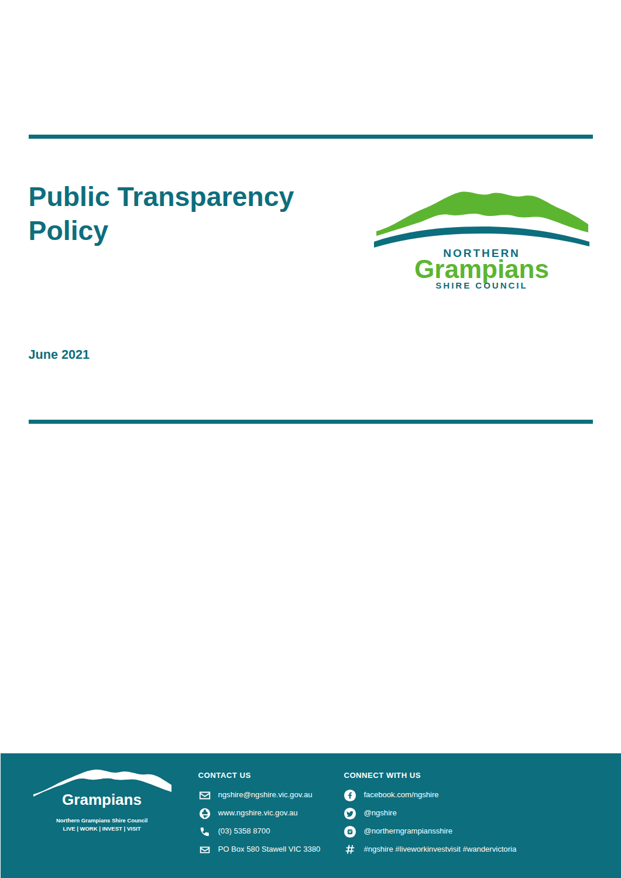Public Transparency Policy
June 2021
NORTHERN Grampians SHIRE COUNCIL
NORTHERN Grampians SHIRE COUNCIL Northern Grampians Shire Council LIVE | WORK | INVEST | VISIT
Contact us
ngshire@ngshire.vic.gov.au
www.ngshire.vic.gov.au
(03) 5358 8700
PO Box 580 Stawell VIC 3380
Connect with us
facebook.com/ngshire
@ngshire
@northerngrampiansshire
#ngshire #liveworkinvestvisit #wandervictoria